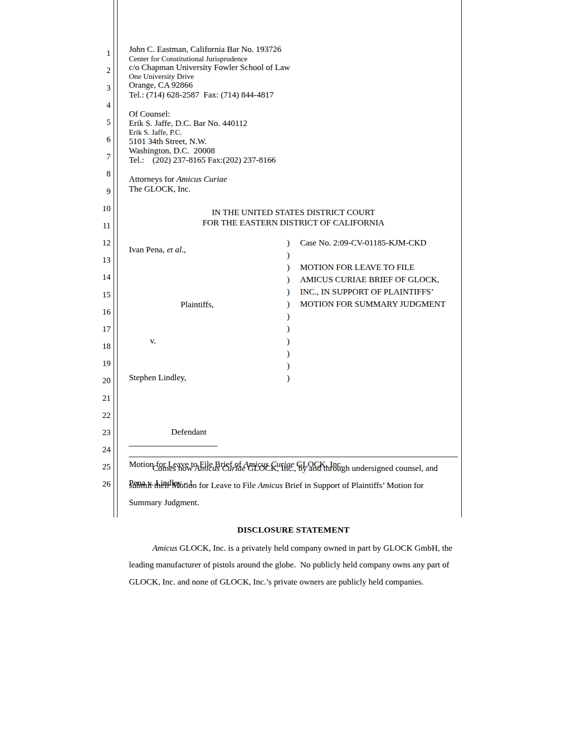1
2
3
4
5
6
7
8
9
10
11
12
13
14
15
16
17
18
19
20
21
22
23
24
25
26
John C. Eastman, California Bar No. 193726
Center for Constitutional Jurisprudence
c/o Chapman University Fowler School of Law
One University Drive
Orange, CA 92866
Tel.: (714) 628-2587 Fax: (714) 844-4817
Of Counsel:
Erik S. Jaffe, D.C. Bar No. 440112
Erik S. Jaffe, P.C.
5101 34th Street, N.W.
Washington, D.C. 20008
Tel.: (202) 237-8165 Fax:(202) 237-8166
Attorneys for Amicus Curiae
The GLOCK, Inc.
IN THE UNITED STATES DISTRICT COURT
FOR THE EASTERN DISTRICT OF CALIFORNIA
| Ivan Pena, et al. , Plaintiffs, v. Stephen Lindley, Defendant | ) ) ) ) ) ) ) ) ) ) ) ) | Case No. 2:09-CV-01185-KJM-CKD MOTION FOR LEAVE TO FILE AMICUS CURIAE BRIEF OF GLOCK, INC., IN SUPPORT OF PLAINTIFFS’ MOTION FOR SUMMARY JUDGMENT |
Comes now Amicus Curiae GLOCK, Inc., by and through undersigned counsel, and submit their Motion for Leave to File Amicus Brief in Support of Plaintiffs’ Motion for Summary Judgment.
DISCLOSURE STATEMENT
Amicus GLOCK, Inc. is a privately held company owned in part by GLOCK GmbH, the leading manufacturer of pistols around the globe. No publicly held company owns any part of GLOCK, Inc. and none of GLOCK, Inc.’s private owners are publicly held companies.
Motion for Leave to File Brief of Amicus Curiae GLOCK, Inc.
Pena v. Lindley - 1